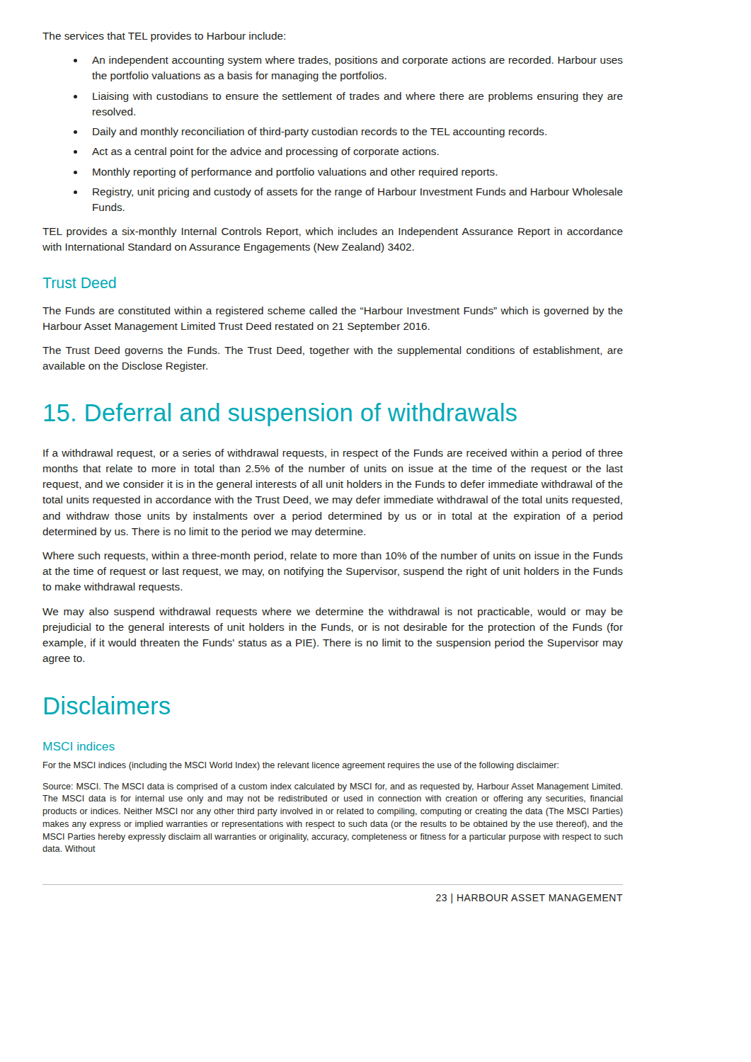The services that TEL provides to Harbour include:
An independent accounting system where trades, positions and corporate actions are recorded. Harbour uses the portfolio valuations as a basis for managing the portfolios.
Liaising with custodians to ensure the settlement of trades and where there are problems ensuring they are resolved.
Daily and monthly reconciliation of third-party custodian records to the TEL accounting records.
Act as a central point for the advice and processing of corporate actions.
Monthly reporting of performance and portfolio valuations and other required reports.
Registry, unit pricing and custody of assets for the range of Harbour Investment Funds and Harbour Wholesale Funds.
TEL provides a six-monthly Internal Controls Report, which includes an Independent Assurance Report in accordance with International Standard on Assurance Engagements (New Zealand) 3402.
Trust Deed
The Funds are constituted within a registered scheme called the “Harbour Investment Funds” which is governed by the Harbour Asset Management Limited Trust Deed restated on 21 September 2016.
The Trust Deed governs the Funds. The Trust Deed, together with the supplemental conditions of establishment, are available on the Disclose Register.
15. Deferral and suspension of withdrawals
If a withdrawal request, or a series of withdrawal requests, in respect of the Funds are received within a period of three months that relate to more in total than 2.5% of the number of units on issue at the time of the request or the last request, and we consider it is in the general interests of all unit holders in the Funds to defer immediate withdrawal of the total units requested in accordance with the Trust Deed, we may defer immediate withdrawal of the total units requested, and withdraw those units by instalments over a period determined by us or in total at the expiration of a period determined by us. There is no limit to the period we may determine.
Where such requests, within a three-month period, relate to more than 10% of the number of units on issue in the Funds at the time of request or last request, we may, on notifying the Supervisor, suspend the right of unit holders in the Funds to make withdrawal requests.
We may also suspend withdrawal requests where we determine the withdrawal is not practicable, would or may be prejudicial to the general interests of unit holders in the Funds, or is not desirable for the protection of the Funds (for example, if it would threaten the Funds' status as a PIE). There is no limit to the suspension period the Supervisor may agree to.
Disclaimers
MSCI indices
For the MSCI indices (including the MSCI World Index) the relevant licence agreement requires the use of the following disclaimer:
Source: MSCI. The MSCI data is comprised of a custom index calculated by MSCI for, and as requested by, Harbour Asset Management Limited. The MSCI data is for internal use only and may not be redistributed or used in connection with creation or offering any securities, financial products or indices. Neither MSCI nor any other third party involved in or related to compiling, computing or creating the data (The MSCI Parties) makes any express or implied warranties or representations with respect to such data (or the results to be obtained by the use thereof), and the MSCI Parties hereby expressly disclaim all warranties or originality, accuracy, completeness or fitness for a particular purpose with respect to such data. Without
23 | HARBOUR ASSET MANAGEMENT